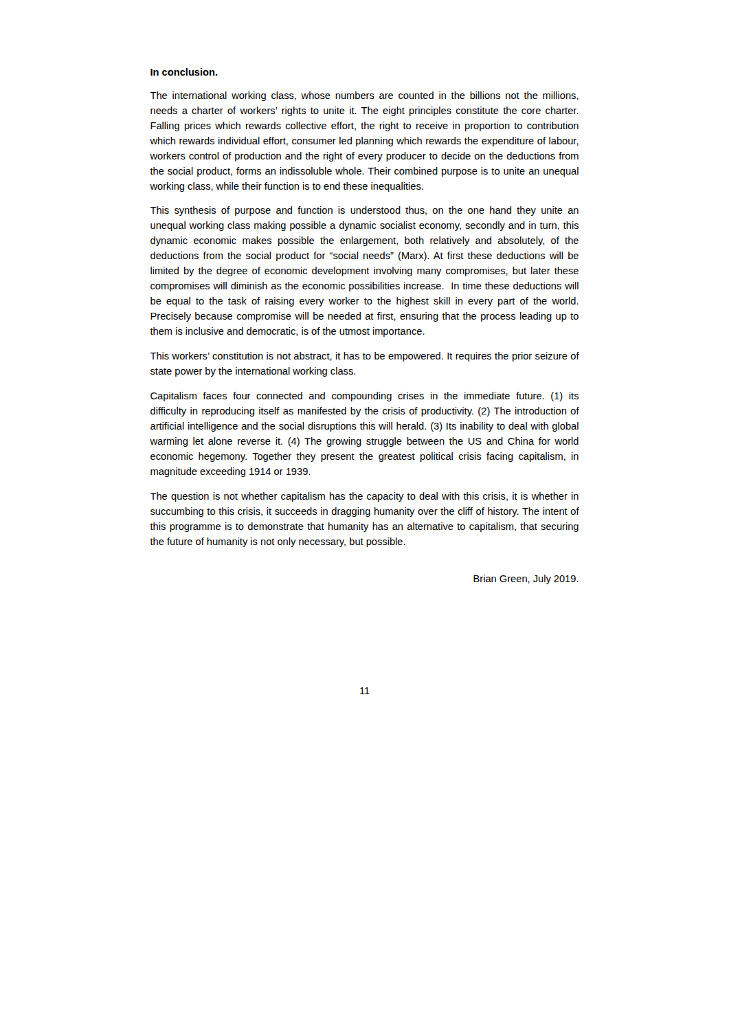In conclusion.
The international working class, whose numbers are counted in the billions not the millions, needs a charter of workers’ rights to unite it. The eight principles constitute the core charter. Falling prices which rewards collective effort, the right to receive in proportion to contribution which rewards individual effort, consumer led planning which rewards the expenditure of labour, workers control of production and the right of every producer to decide on the deductions from the social product, forms an indissoluble whole. Their combined purpose is to unite an unequal working class, while their function is to end these inequalities.
This synthesis of purpose and function is understood thus, on the one hand they unite an unequal working class making possible a dynamic socialist economy, secondly and in turn, this dynamic economic makes possible the enlargement, both relatively and absolutely, of the deductions from the social product for “social needs” (Marx). At first these deductions will be limited by the degree of economic development involving many compromises, but later these compromises will diminish as the economic possibilities increase. In time these deductions will be equal to the task of raising every worker to the highest skill in every part of the world. Precisely because compromise will be needed at first, ensuring that the process leading up to them is inclusive and democratic, is of the utmost importance.
This workers’ constitution is not abstract, it has to be empowered. It requires the prior seizure of state power by the international working class.
Capitalism faces four connected and compounding crises in the immediate future. (1) its difficulty in reproducing itself as manifested by the crisis of productivity. (2) The introduction of artificial intelligence and the social disruptions this will herald. (3) Its inability to deal with global warming let alone reverse it. (4) The growing struggle between the US and China for world economic hegemony. Together they present the greatest political crisis facing capitalism, in magnitude exceeding 1914 or 1939.
The question is not whether capitalism has the capacity to deal with this crisis, it is whether in succumbing to this crisis, it succeeds in dragging humanity over the cliff of history. The intent of this programme is to demonstrate that humanity has an alternative to capitalism, that securing the future of humanity is not only necessary, but possible.
Brian Green, July 2019.
11